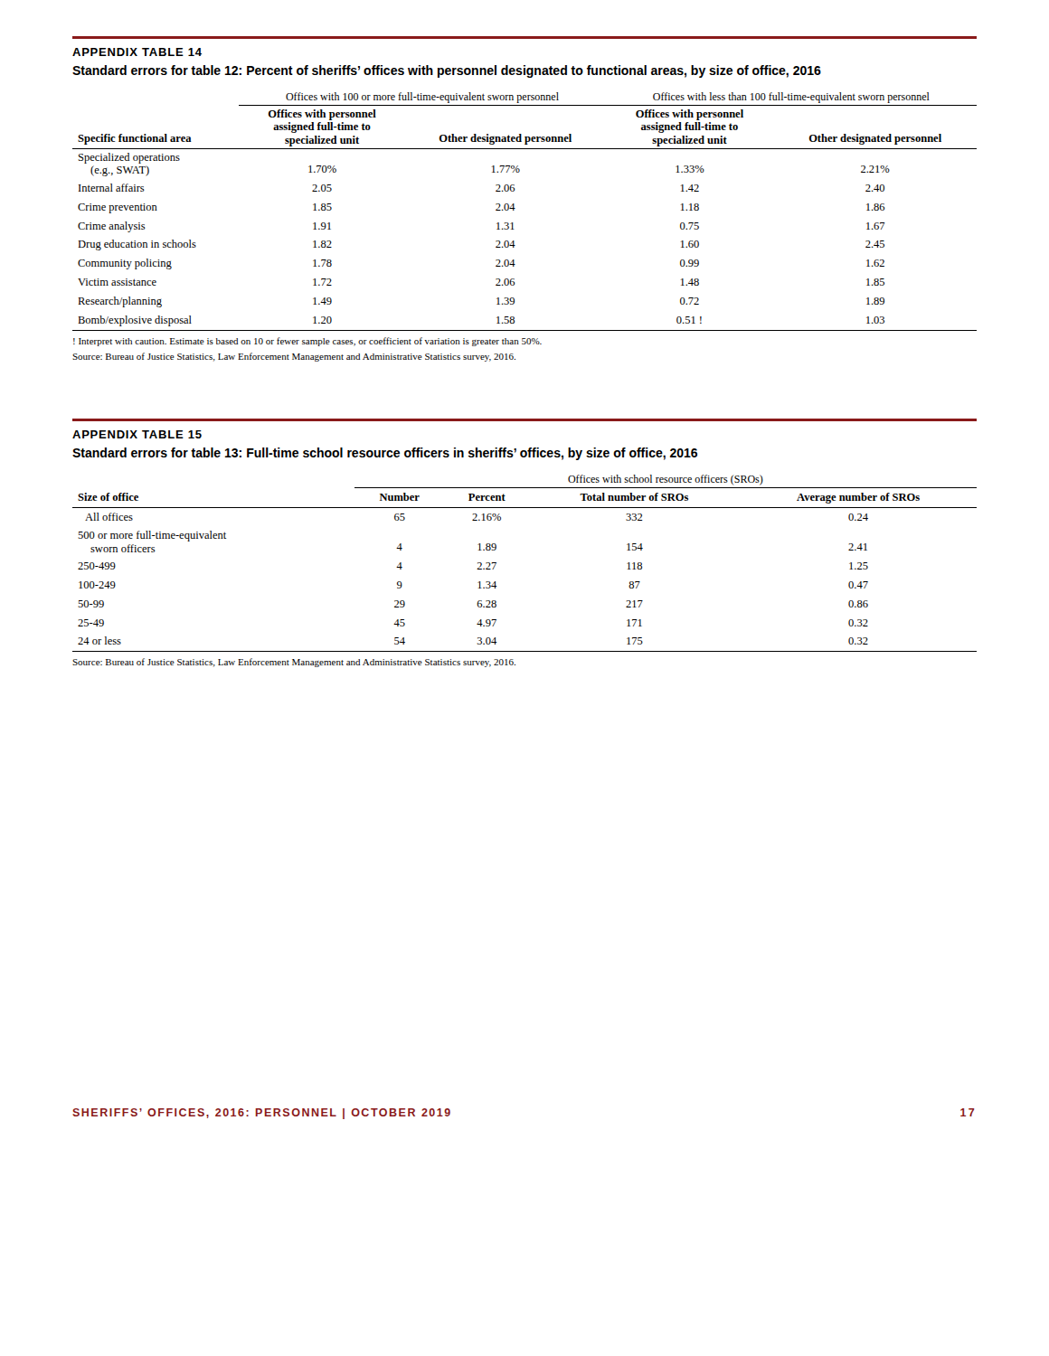APPENDIX TABLE 14
Standard errors for table 12: Percent of sheriffs’ offices with personnel designated to functional areas, by size of office, 2016
| | Offices with 100 or more full-time-equivalent sworn personnel | Offices with less than 100 full-time-equivalent sworn personnel |
| --- | --- | --- |
| Specific functional area | Offices with personnel assigned full-time to specialized unit | Other designated personnel | Offices with personnel assigned full-time to specialized unit | Other designated personnel |
| Specialized operations (e.g., SWAT) | 1.70% | 1.77% | 1.33% | 2.21% |
| Internal affairs | 2.05 | 2.06 | 1.42 | 2.40 |
| Crime prevention | 1.85 | 2.04 | 1.18 | 1.86 |
| Crime analysis | 1.91 | 1.31 | 0.75 | 1.67 |
| Drug education in schools | 1.82 | 2.04 | 1.60 | 2.45 |
| Community policing | 1.78 | 2.04 | 0.99 | 1.62 |
| Victim assistance | 1.72 | 2.06 | 1.48 | 1.85 |
| Research/planning | 1.49 | 1.39 | 0.72 | 1.89 |
| Bomb/explosive disposal | 1.20 | 1.58 | 0.51 ! | 1.03 |
! Interpret with caution. Estimate is based on 10 or fewer sample cases, or coefficient of variation is greater than 50%.
Source: Bureau of Justice Statistics, Law Enforcement Management and Administrative Statistics survey, 2016.
APPENDIX TABLE 15
Standard errors for table 13: Full-time school resource officers in sheriffs’ offices, by size of office, 2016
| | Offices with school resource officers (SROs) |
| --- | --- |
| Size of office | Number | Percent | Total number of SROs | Average number of SROs |
| All offices | 65 | 2.16% | 332 | 0.24 |
| 500 or more full-time-equivalent sworn officers | 4 | 1.89 | 154 | 2.41 |
| 250-499 | 4 | 2.27 | 118 | 1.25 |
| 100-249 | 9 | 1.34 | 87 | 0.47 |
| 50-99 | 29 | 6.28 | 217 | 0.86 |
| 25-49 | 45 | 4.97 | 171 | 0.32 |
| 24 or less | 54 | 3.04 | 175 | 0.32 |
Source: Bureau of Justice Statistics, Law Enforcement Management and Administrative Statistics survey, 2016.
SHERIFFS’ OFFICES, 2016: PERSONNEL | OCTOBER 2019 17